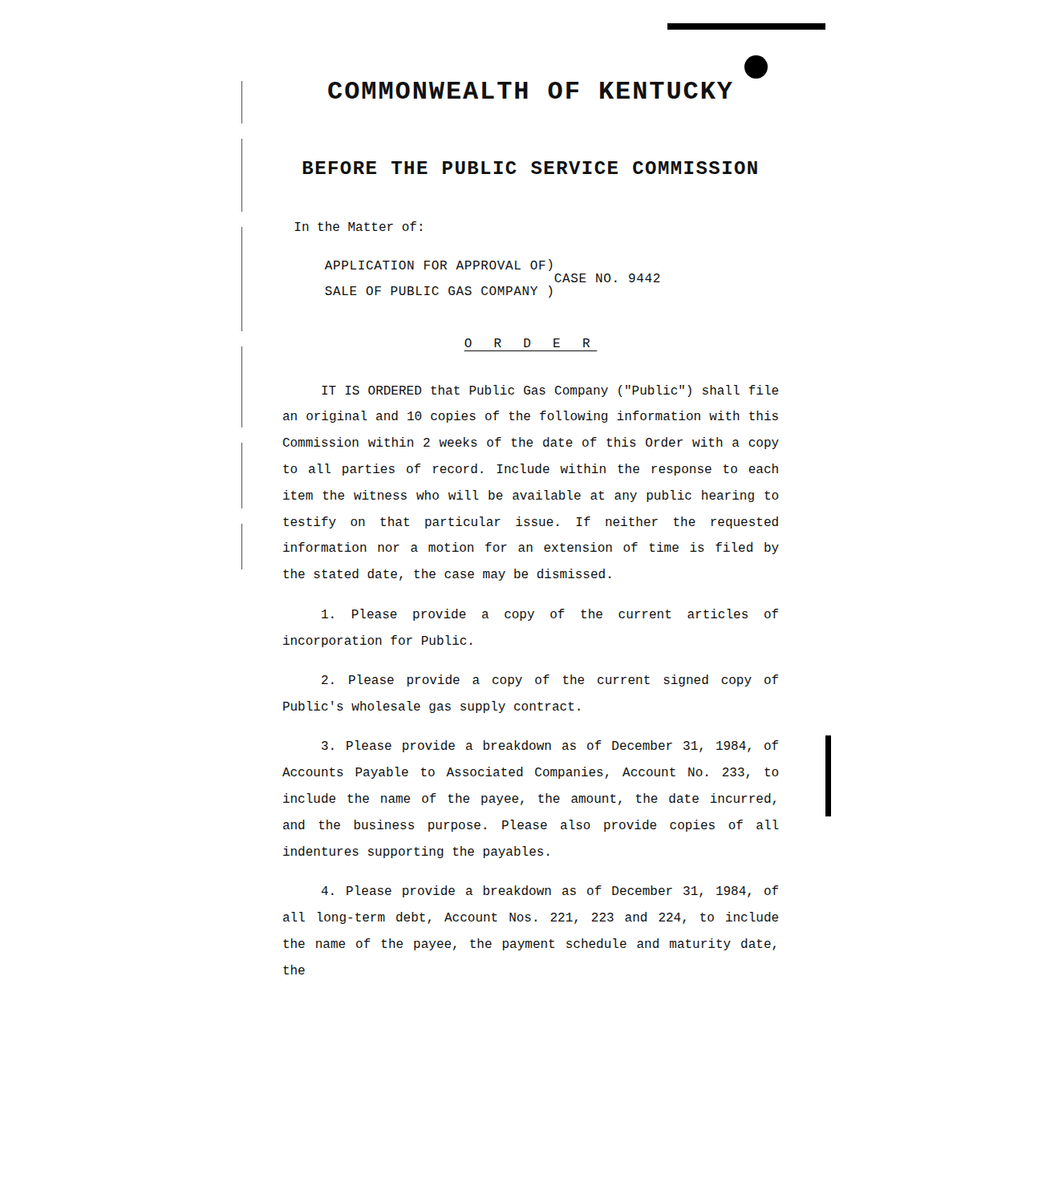COMMONWEALTH OF KENTUCKY
BEFORE THE PUBLIC SERVICE COMMISSION
In the Matter of:
| APPLICATION FOR APPROVAL OF | ) | CASE NO. 9442 |
| SALE OF PUBLIC GAS COMPANY | ) |
O R D E R
IT IS ORDERED that Public Gas Company ("Public") shall file an original and 10 copies of the following information with this Commission within 2 weeks of the date of this Order with a copy to all parties of record. Include within the response to each item the witness who will be available at any public hearing to testify on that particular issue. If neither the requested information nor a motion for an extension of time is filed by the stated date, the case may be dismissed.
1. Please provide a copy of the current articles of incorporation for Public.
2. Please provide a copy of the current signed copy of Public's wholesale gas supply contract.
3. Please provide a breakdown as of December 31, 1984, of Accounts Payable to Associated Companies, Account No. 233, to include the name of the payee, the amount, the date incurred, and the business purpose. Please also provide copies of all indentures supporting the payables.
4. Please provide a breakdown as of December 31, 1984, of all long-term debt, Account Nos. 221, 223 and 224, to include the name of the payee, the payment schedule and maturity date, the